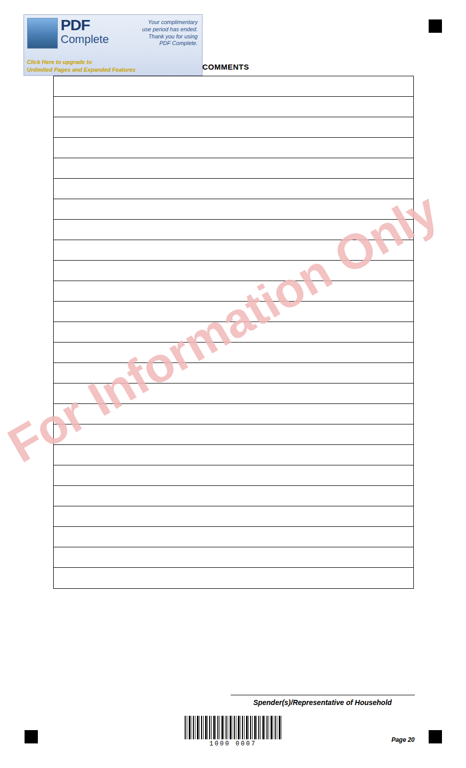PDF
Complete
Your complimentary
use period has ended.
Thank you for using
PDF Complete.
Click Here to upgrade to
Unlimited Pages and Expanded Features
COMMENTS
For Information Only
Spender(s)/Representative of Household
1000 0007
Page 20